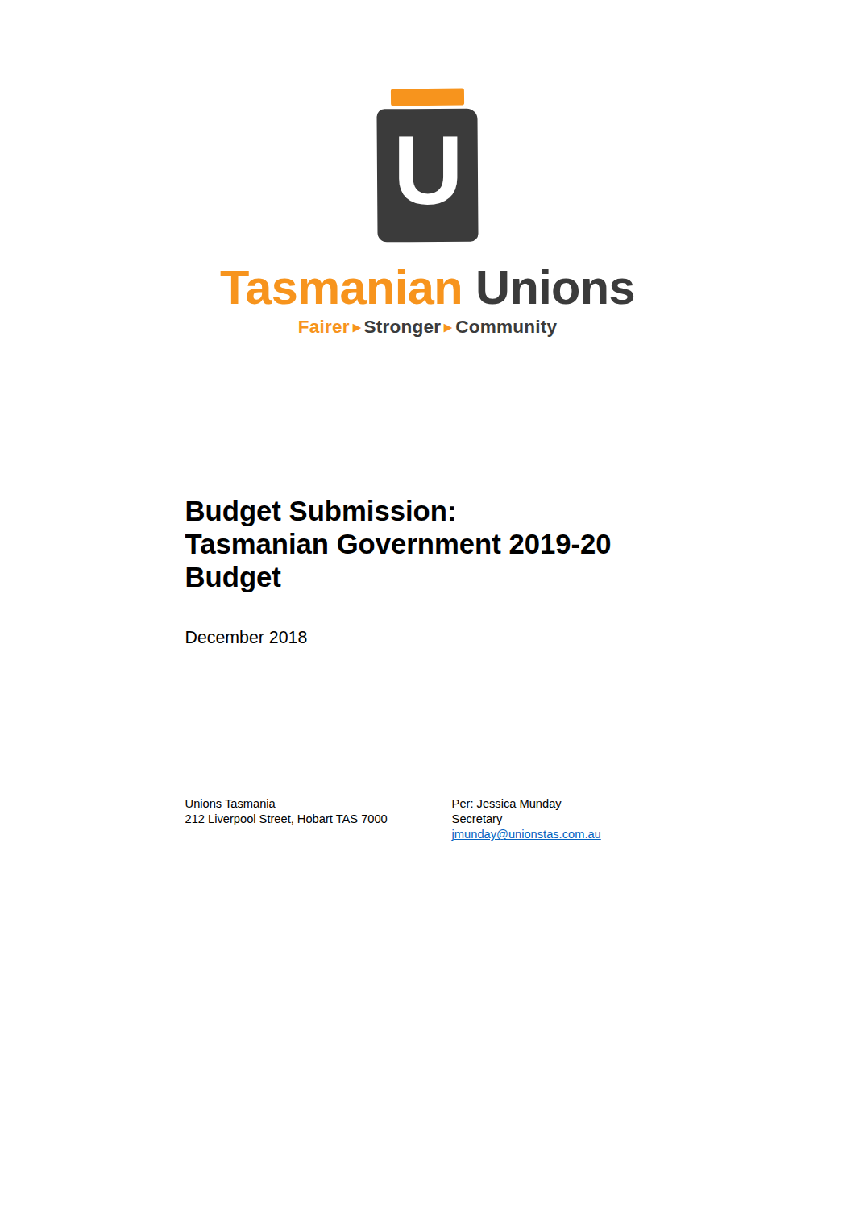U
Tasmanian Unions
Fairer▸Stronger▸Community
Budget Submission:Tasmanian Government 2019-20 Budget
December 2018
Unions Tasmania
212 Liverpool Street, Hobart TAS 7000
Per: Jessica Munday
Secretary
jmunday@unionstas.com.au